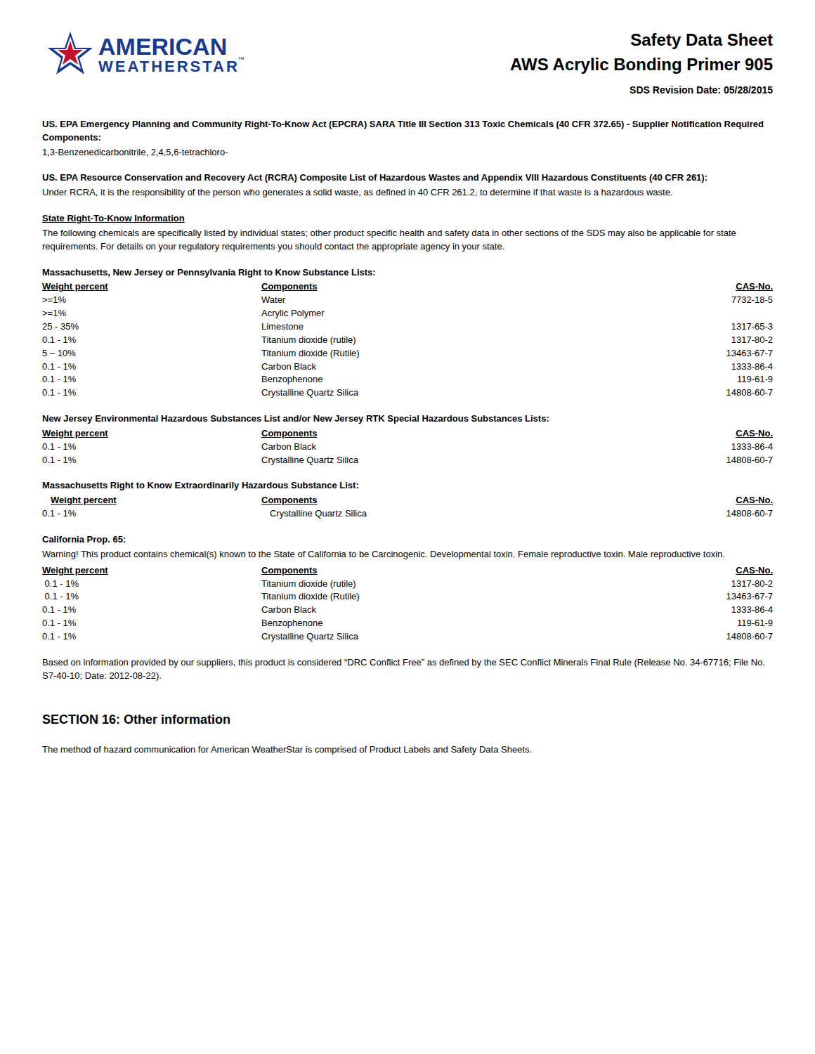AMERICAN WEATHERSTAR ™
Safety Data Sheet
AWS Acrylic Bonding Primer 905
SDS Revision Date: 05/28/2015
US. EPA Emergency Planning and Community Right-To-Know Act (EPCRA) SARA Title III Section 313 Toxic Chemicals (40 CFR 372.65) - Supplier Notification Required Components:
1,3-Benzenedicarbonitrile, 2,4,5,6-tetrachloro-
US. EPA Resource Conservation and Recovery Act (RCRA) Composite List of Hazardous Wastes and Appendix VIII Hazardous Constituents (40 CFR 261):
Under RCRA, it is the responsibility of the person who generates a solid waste, as defined in 40 CFR 261.2, to determine if that waste is a hazardous waste.
State Right-To-Know Information
The following chemicals are specifically listed by individual states; other product specific health and safety data in other sections of the SDS may also be applicable for state requirements. For details on your regulatory requirements you should contact the appropriate agency in your state.
Massachusetts, New Jersey or Pennsylvania Right to Know Substance Lists:
| Weight percent | Components | CAS-No. |
| --- | --- | --- |
| >=1% | Water | 7732-18-5 |
| >=1% | Acrylic Polymer | |
| 25 - 35% | Limestone | 1317-65-3 |
| 0.1 - 1% | Titanium dioxide (rutile) | 1317-80-2 |
| 5 – 10% | Titanium dioxide (Rutile) | 13463-67-7 |
| 0.1 - 1% | Carbon Black | 1333-86-4 |
| 0.1 - 1% | Benzophenone | 119-61-9 |
| 0.1 - 1% | Crystalline Quartz Silica | 14808-60-7 |
New Jersey Environmental Hazardous Substances List and/or New Jersey RTK Special Hazardous Substances Lists:
| Weight percent | Components | CAS-No. |
| --- | --- | --- |
| 0.1 - 1% | Carbon Black | 1333-86-4 |
| 0.1 - 1% | Crystalline Quartz Silica | 14808-60-7 |
Massachusetts Right to Know Extraordinarily Hazardous Substance List:
| Weight percent | Components | CAS-No. |
| --- | --- | --- |
| 0.1 - 1% | Crystalline Quartz Silica | 14808-60-7 |
California Prop. 65:
Warning! This product contains chemical(s) known to the State of California to be Carcinogenic. Developmental toxin. Female reproductive toxin. Male reproductive toxin.
| Weight percent | Components | CAS-No. |
| --- | --- | --- |
| 0.1 - 1% | Titanium dioxide (rutile) | 1317-80-2 |
| 0.1 - 1% | Titanium dioxide (Rutile) | 13463-67-7 |
| 0.1 - 1% | Carbon Black | 1333-86-4 |
| 0.1 - 1% | Benzophenone | 119-61-9 |
| 0.1 - 1% | Crystalline Quartz Silica | 14808-60-7 |
Based on information provided by our suppliers, this product is considered “DRC Conflict Free” as defined by the SEC Conflict Minerals Final Rule (Release No. 34-67716; File No. S7-40-10; Date: 2012-08-22).
SECTION 16: Other information
The method of hazard communication for American WeatherStar is comprised of Product Labels and Safety Data Sheets.